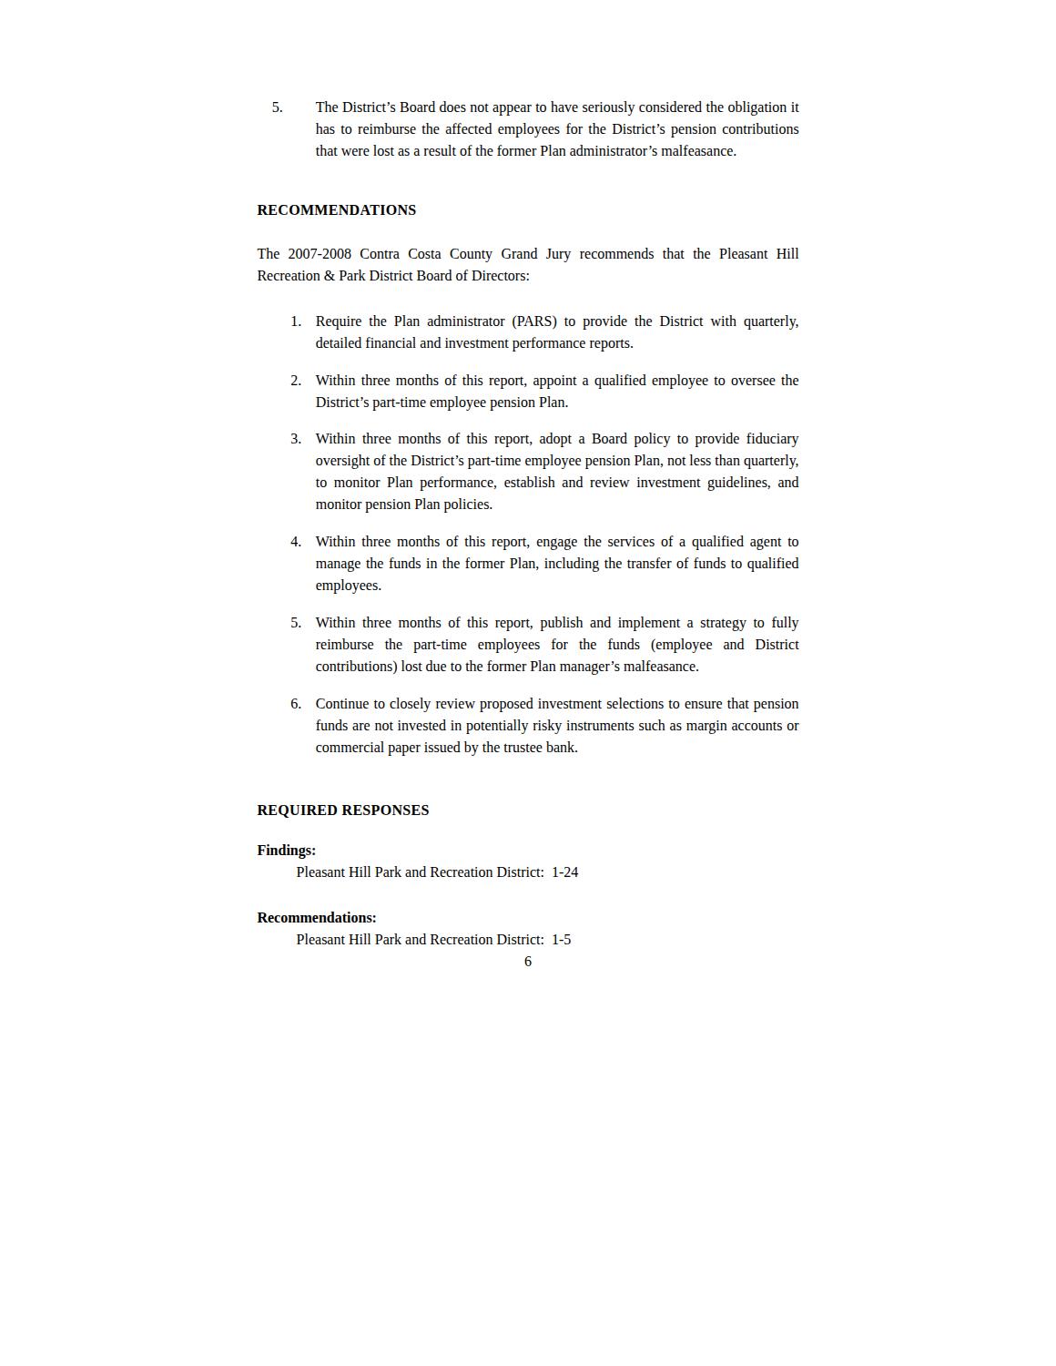The District’s Board does not appear to have seriously considered the obligation it has to reimburse the affected employees for the District’s pension contributions that were lost as a result of the former Plan administrator’s malfeasance.
RECOMMENDATIONS
The 2007-2008 Contra Costa County Grand Jury recommends that the Pleasant Hill Recreation & Park District Board of Directors:
Require the Plan administrator (PARS) to provide the District with quarterly, detailed financial and investment performance reports.
Within three months of this report, appoint a qualified employee to oversee the District’s part-time employee pension Plan.
Within three months of this report, adopt a Board policy to provide fiduciary oversight of the District’s part-time employee pension Plan, not less than quarterly, to monitor Plan performance, establish and review investment guidelines, and monitor pension Plan policies.
Within three months of this report, engage the services of a qualified agent to manage the funds in the former Plan, including the transfer of funds to qualified employees.
Within three months of this report, publish and implement a strategy to fully reimburse the part-time employees for the funds (employee and District contributions) lost due to the former Plan manager’s malfeasance.
Continue to closely review proposed investment selections to ensure that pension funds are not invested in potentially risky instruments such as margin accounts or commercial paper issued by the trustee bank.
REQUIRED RESPONSES
Findings:
Pleasant Hill Park and Recreation District: 1-24
Recommendations:
Pleasant Hill Park and Recreation District: 1-5
6